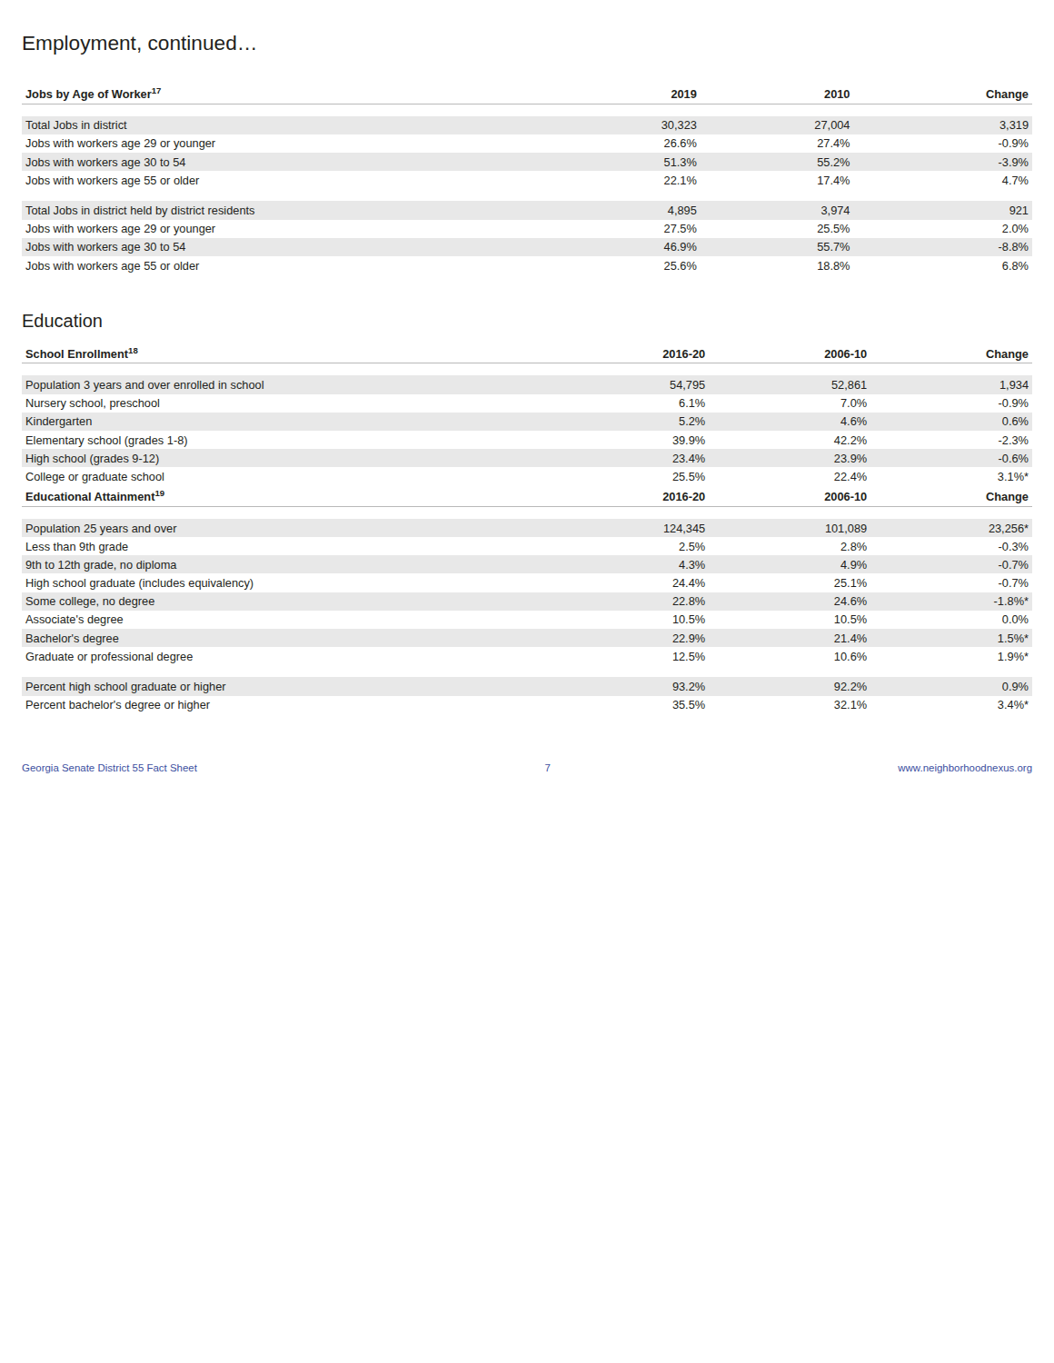Employment, continued…
| Jobs by Age of Worker 17 | 2019 | 2010 | Change |
| --- | --- | --- | --- |
| Total Jobs in district | 30,323 | 27,004 | 3,319 |
| Jobs with workers age 29 or younger | 26.6% | 27.4% | -0.9% |
| Jobs with workers age 30 to 54 | 51.3% | 55.2% | -3.9% |
| Jobs with workers age 55 or older | 22.1% | 17.4% | 4.7% |
| Total Jobs in district held by district residents | 4,895 | 3,974 | 921 |
| Jobs with workers age 29 or younger | 27.5% | 25.5% | 2.0% |
| Jobs with workers age 30 to 54 | 46.9% | 55.7% | -8.8% |
| Jobs with workers age 55 or older | 25.6% | 18.8% | 6.8% |
Education
| School Enrollment 18 | 2016-20 | 2006-10 | Change |
| --- | --- | --- | --- |
| Population 3 years and over enrolled in school | 54,795 | 52,861 | 1,934 |
| Nursery school, preschool | 6.1% | 7.0% | -0.9% |
| Kindergarten | 5.2% | 4.6% | 0.6% |
| Elementary school (grades 1-8) | 39.9% | 42.2% | -2.3% |
| High school (grades 9-12) | 23.4% | 23.9% | -0.6% |
| College or graduate school | 25.5% | 22.4% | 3.1%* |
| Educational Attainment 19 | 2016-20 | 2006-10 | Change |
| Population 25 years and over | 124,345 | 101,089 | 23,256* |
| Less than 9th grade | 2.5% | 2.8% | -0.3% |
| 9th to 12th grade, no diploma | 4.3% | 4.9% | -0.7% |
| High school graduate (includes equivalency) | 24.4% | 25.1% | -0.7% |
| Some college, no degree | 22.8% | 24.6% | -1.8%* |
| Associate's degree | 10.5% | 10.5% | 0.0% |
| Bachelor's degree | 22.9% | 21.4% | 1.5%* |
| Graduate or professional degree | 12.5% | 10.6% | 1.9%* |
| Percent high school graduate or higher | 93.2% | 92.2% | 0.9% |
| Percent bachelor's degree or higher | 35.5% | 32.1% | 3.4%* |
Georgia Senate District 55 Fact Sheet 7 www.neighborhoodnexus.org